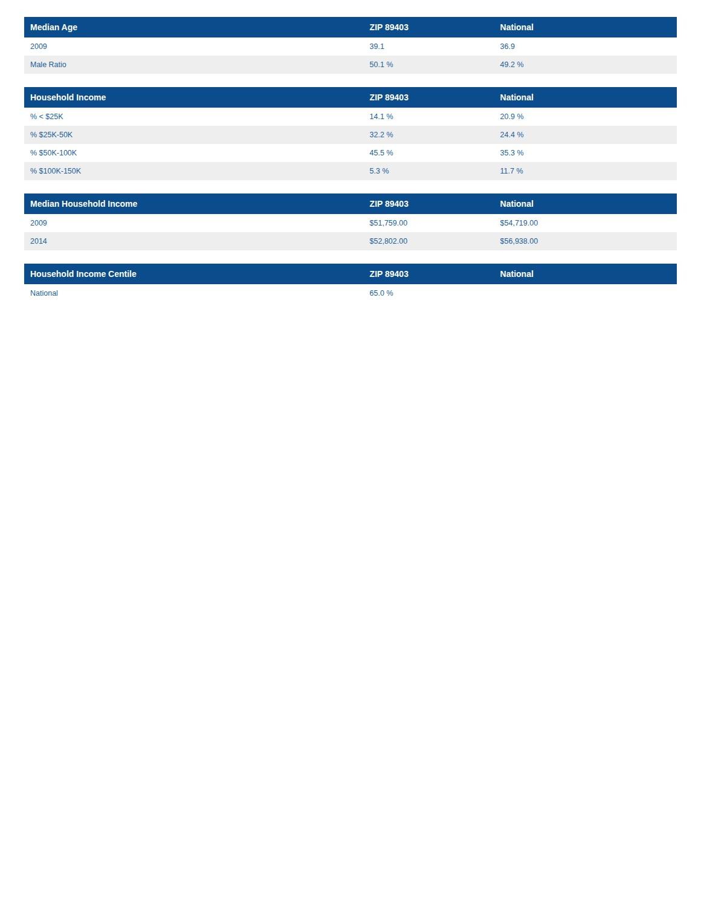| Median Age | ZIP 89403 | National |
| --- | --- | --- |
| 2009 | 39.1 | 36.9 |
| Male Ratio | 50.1 % | 49.2 % |
| Household Income | ZIP 89403 | National |
| --- | --- | --- |
| % < $25K | 14.1 % | 20.9 % |
| % $25K-50K | 32.2 % | 24.4 % |
| % $50K-100K | 45.5 % | 35.3 % |
| % $100K-150K | 5.3 % | 11.7 % |
| Median Household Income | ZIP 89403 | National |
| --- | --- | --- |
| 2009 | $51,759.00 | $54,719.00 |
| 2014 | $52,802.00 | $56,938.00 |
| Household Income Centile | ZIP 89403 | National |
| --- | --- | --- |
| National | 65.0 % | |